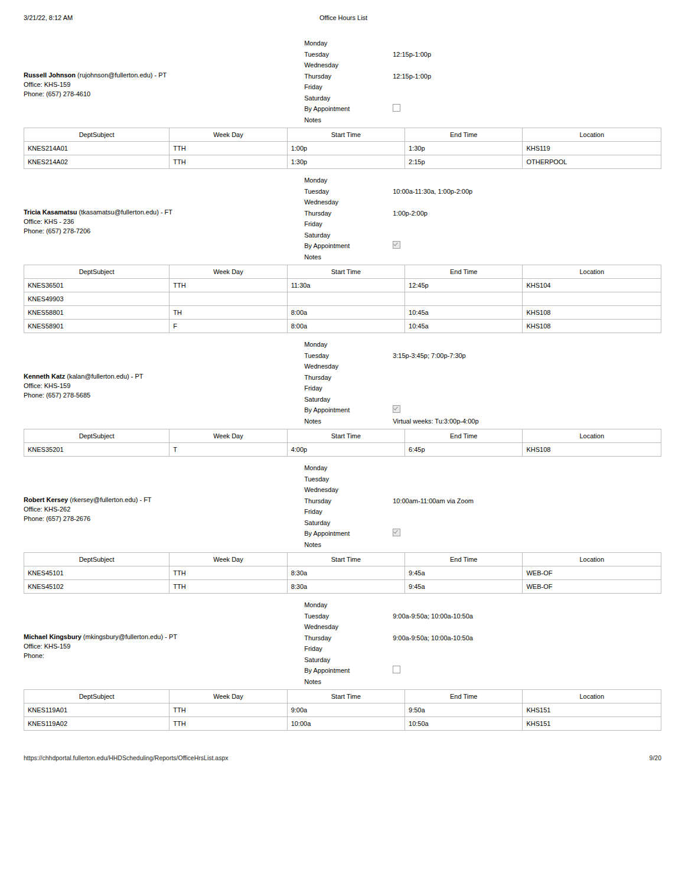3/21/22, 8:12 AM
Office Hours List
Russell Johnson (rujohnson@fullerton.edu) - PT
Office: KHS-159
Phone: (657) 278-4610
Monday
Tuesday
12:15p-1:00p
Wednesday
Thursday
12:15p-1:00p
Friday
Saturday
By Appointment
Notes
| DeptSubject | Week Day | Start Time | End Time | Location |
| --- | --- | --- | --- | --- |
| KNES214A01 | TTH | 1:00p | 1:30p | KHS119 |
| KNES214A02 | TTH | 1:30p | 2:15p | OTHERPOOL |
Tricia Kasamatsu (tkasamatsu@fullerton.edu) - FT
Office: KHS - 236
Phone: (657) 278-7206
Monday
Tuesday
10:00a-11:30a, 1:00p-2:00p
Wednesday
Thursday
1:00p-2:00p
Friday
Saturday
By Appointment
Notes
| DeptSubject | Week Day | Start Time | End Time | Location |
| --- | --- | --- | --- | --- |
| KNES36501 | TTH | 11:30a | 12:45p | KHS104 |
| KNES49903 | | | | |
| KNES58801 | TH | 8:00a | 10:45a | KHS108 |
| KNES58901 | F | 8:00a | 10:45a | KHS108 |
Kenneth Katz (kalan@fullerton.edu) - PT
Office: KHS-159
Phone: (657) 278-5685
Monday
Tuesday
3:15p-3:45p; 7:00p-7:30p
Wednesday
Thursday
Friday
Saturday
By Appointment
Notes
Virtual weeks: Tu:3:00p-4:00p
| DeptSubject | Week Day | Start Time | End Time | Location |
| --- | --- | --- | --- | --- |
| KNES35201 | T | 4:00p | 6:45p | KHS108 |
Robert Kersey (rkersey@fullerton.edu) - FT
Office: KHS-262
Phone: (657) 278-2676
Monday
Tuesday
Wednesday
Thursday
10:00am-11:00am via Zoom
Friday
Saturday
By Appointment
Notes
| DeptSubject | Week Day | Start Time | End Time | Location |
| --- | --- | --- | --- | --- |
| KNES45101 | TTH | 8:30a | 9:45a | WEB-OF |
| KNES45102 | TTH | 8:30a | 9:45a | WEB-OF |
Michael Kingsbury (mkingsbury@fullerton.edu) - PT
Office: KHS-159
Phone:
Monday
Tuesday
9:00a-9:50a; 10:00a-10:50a
Wednesday
Thursday
9:00a-9:50a; 10:00a-10:50a
Friday
Saturday
By Appointment
Notes
| DeptSubject | Week Day | Start Time | End Time | Location |
| --- | --- | --- | --- | --- |
| KNES119A01 | TTH | 9:00a | 9:50a | KHS151 |
| KNES119A02 | TTH | 10:00a | 10:50a | KHS151 |
https://chhdportal.fullerton.edu/HHDScheduling/Reports/OfficeHrsList.aspx 9/20